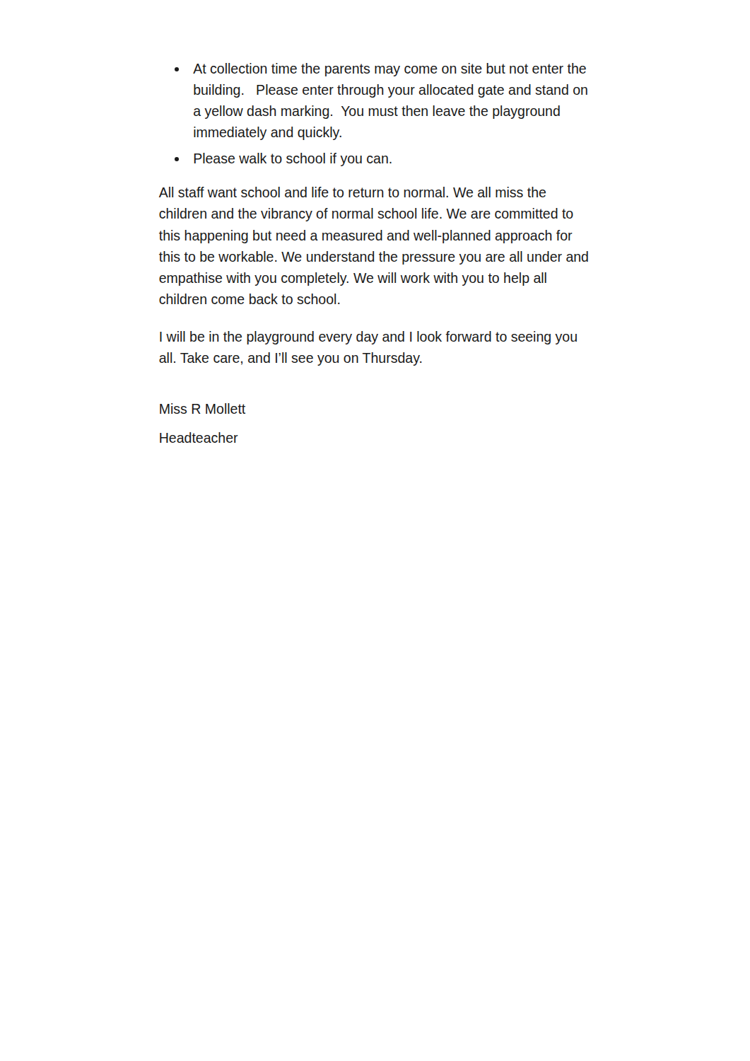At collection time the parents may come on site but not enter the building. Please enter through your allocated gate and stand on a yellow dash marking. You must then leave the playground immediately and quickly.
Please walk to school if you can.
All staff want school and life to return to normal. We all miss the children and the vibrancy of normal school life. We are committed to this happening but need a measured and well-planned approach for this to be workable. We understand the pressure you are all under and empathise with you completely. We will work with you to help all children come back to school.
I will be in the playground every day and I look forward to seeing you all. Take care, and I’ll see you on Thursday.
Miss R Mollett
Headteacher